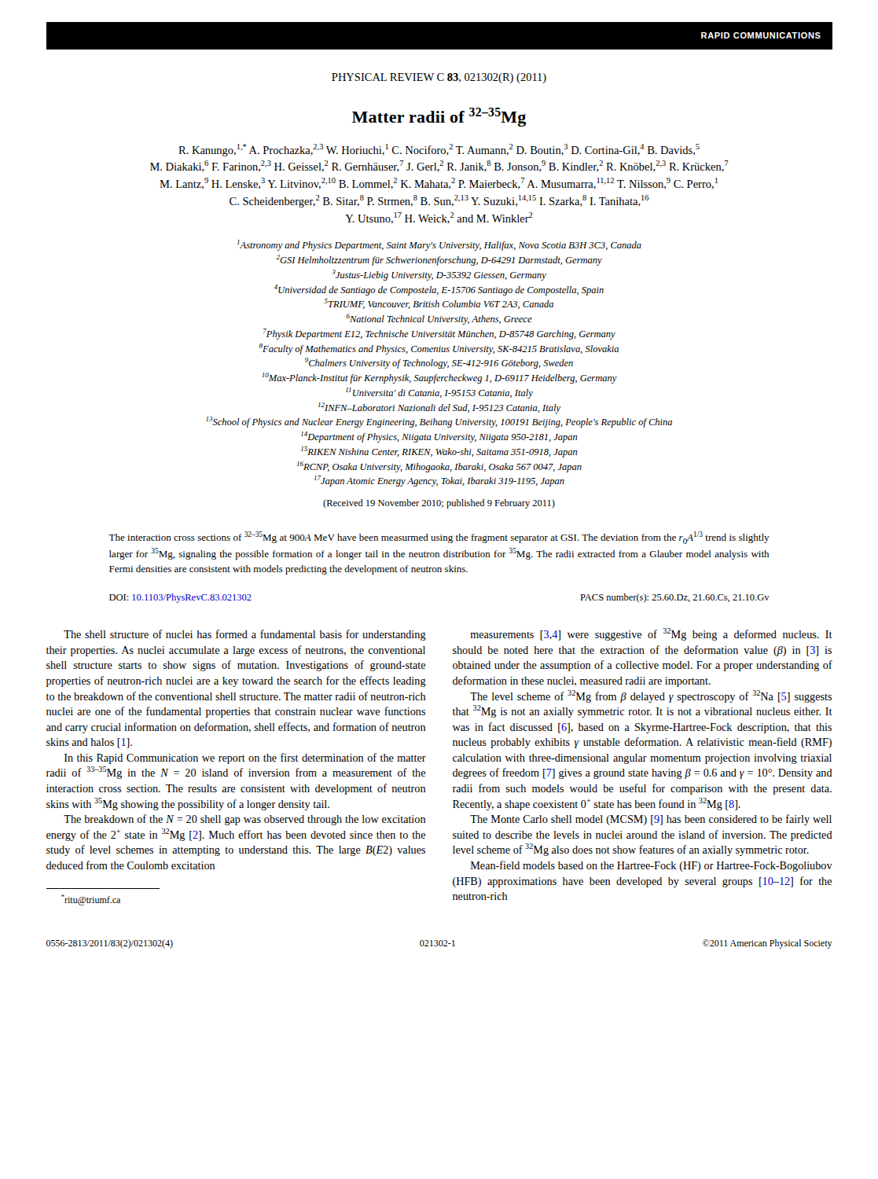RAPID COMMUNICATIONS
PHYSICAL REVIEW C 83, 021302(R) (2011)
Matter radii of 32–35Mg
R. Kanungo,1,* A. Prochazka,2,3 W. Horiuchi,1 C. Nociforo,2 T. Aumann,2 D. Boutin,3 D. Cortina-Gil,4 B. Davids,5
M. Diakaki,6 F. Farinon,2,3 H. Geissel,2 R. Gernhäuser,7 J. Gerl,2 R. Janik,8 B. Jonson,9 B. Kindler,2 R. Knöbel,2,3 R. Krücken,7
M. Lantz,9 H. Lenske,3 Y. Litvinov,2,10 B. Lommel,2 K. Mahata,2 P. Maierbeck,7 A. Musumarra,11,12 T. Nilsson,9 C. Perro,1
C. Scheidenberger,2 B. Sitar,8 P. Strmen,8 B. Sun,2,13 Y. Suzuki,14,15 I. Szarka,8 I. Tanihata,16
Y. Utsuno,17 H. Weick,2 and M. Winkler2
1Astronomy and Physics Department, Saint Mary's University, Halifax, Nova Scotia B3H 3C3, Canada 2GSI Helmholtzzentrum für Schwerionenforschung, D-64291 Darmstadt, Germany 3Justus-Liebig University, D-35392 Giessen, Germany 4Universidad de Santiago de Compostela, E-15706 Santiago de Compostella, Spain 5TRIUMF, Vancouver, British Columbia V6T 2A3, Canada 6National Technical University, Athens, Greece 7Physik Department E12, Technische Universität München, D-85748 Garching, Germany 8Faculty of Mathematics and Physics, Comenius University, SK-84215 Bratislava, Slovakia 9Chalmers University of Technology, SE-412-916 Göteborg, Sweden 10Max-Planck-Institut für Kernphysik, Saupfercheckweg 1, D-69117 Heidelberg, Germany 11Universita' di Catania, I-95153 Catania, Italy 12INFN–Laboratori Nazionali del Sud, I-95123 Catania, Italy 13School of Physics and Nuclear Energy Engineering, Beihang University, 100191 Beijing, People's Republic of China 14Department of Physics, Niigata University, Niigata 950-2181, Japan 15RIKEN Nishina Center, RIKEN, Wako-shi, Saitama 351-0918, Japan 16RCNP, Osaka University, Mihogaoka, Ibaraki, Osaka 567 0047, Japan 17Japan Atomic Energy Agency, Tokai, Ibaraki 319-1195, Japan
(Received 19 November 2010; published 9 February 2011)
The interaction cross sections of 32–35Mg at 900A MeV have been measurmed using the fragment separator at GSI. The deviation from the r0A1/3 trend is slightly larger for 35Mg, signaling the possible formation of a longer tail in the neutron distribution for 35Mg. The radii extracted from a Glauber model analysis with Fermi densities are consistent with models predicting the development of neutron skins.
DOI: 10.1103/PhysRevC.83.021302 PACS number(s): 25.60.Dz, 21.60.Cs, 21.10.Gv
The shell structure of nuclei has formed a fundamental basis for understanding their properties. As nuclei accumulate a large excess of neutrons, the conventional shell structure starts to show signs of mutation. Investigations of ground-state properties of neutron-rich nuclei are a key toward the search for the effects leading to the breakdown of the conventional shell structure. The matter radii of neutron-rich nuclei are one of the fundamental properties that constrain nuclear wave functions and carry crucial information on deformation, shell effects, and formation of neutron skins and halos [1].
In this Rapid Communication we report on the first determination of the matter radii of 33–35Mg in the N = 20 island of inversion from a measurement of the interaction cross section. The results are consistent with development of neutron skins with 35Mg showing the possibility of a longer density tail.
The breakdown of the N = 20 shell gap was observed through the low excitation energy of the 2+ state in 32Mg [2]. Much effort has been devoted since then to the study of level schemes in attempting to understand this. The large B(E2) values deduced from the Coulomb excitation
*ritu@triumf.ca
measurements [3,4] were suggestive of 32Mg being a deformed nucleus. It should be noted here that the extraction of the deformation value (β) in [3] is obtained under the assumption of a collective model. For a proper understanding of deformation in these nuclei, measured radii are important.
The level scheme of 32Mg from β delayed γ spectroscopy of 32Na [5] suggests that 32Mg is not an axially symmetric rotor. It is not a vibrational nucleus either. It was in fact discussed [6], based on a Skyrme-Hartree-Fock description, that this nucleus probably exhibits γ unstable deformation. A relativistic mean-field (RMF) calculation with three-dimensional angular momentum projection involving triaxial degrees of freedom [7] gives a ground state having β = 0.6 and γ = 10°. Density and radii from such models would be useful for comparison with the present data. Recently, a shape coexistent 0+ state has been found in 32Mg [8].
The Monte Carlo shell model (MCSM) [9] has been considered to be fairly well suited to describe the levels in nuclei around the island of inversion. The predicted level scheme of 32Mg also does not show features of an axially symmetric rotor.
Mean-field models based on the Hartree-Fock (HF) or Hartree-Fock-Bogoliubov (HFB) approximations have been developed by several groups [10–12] for the neutron-rich
0556-2813/2011/83(2)/021302(4) 021302-1 ©2011 American Physical Society